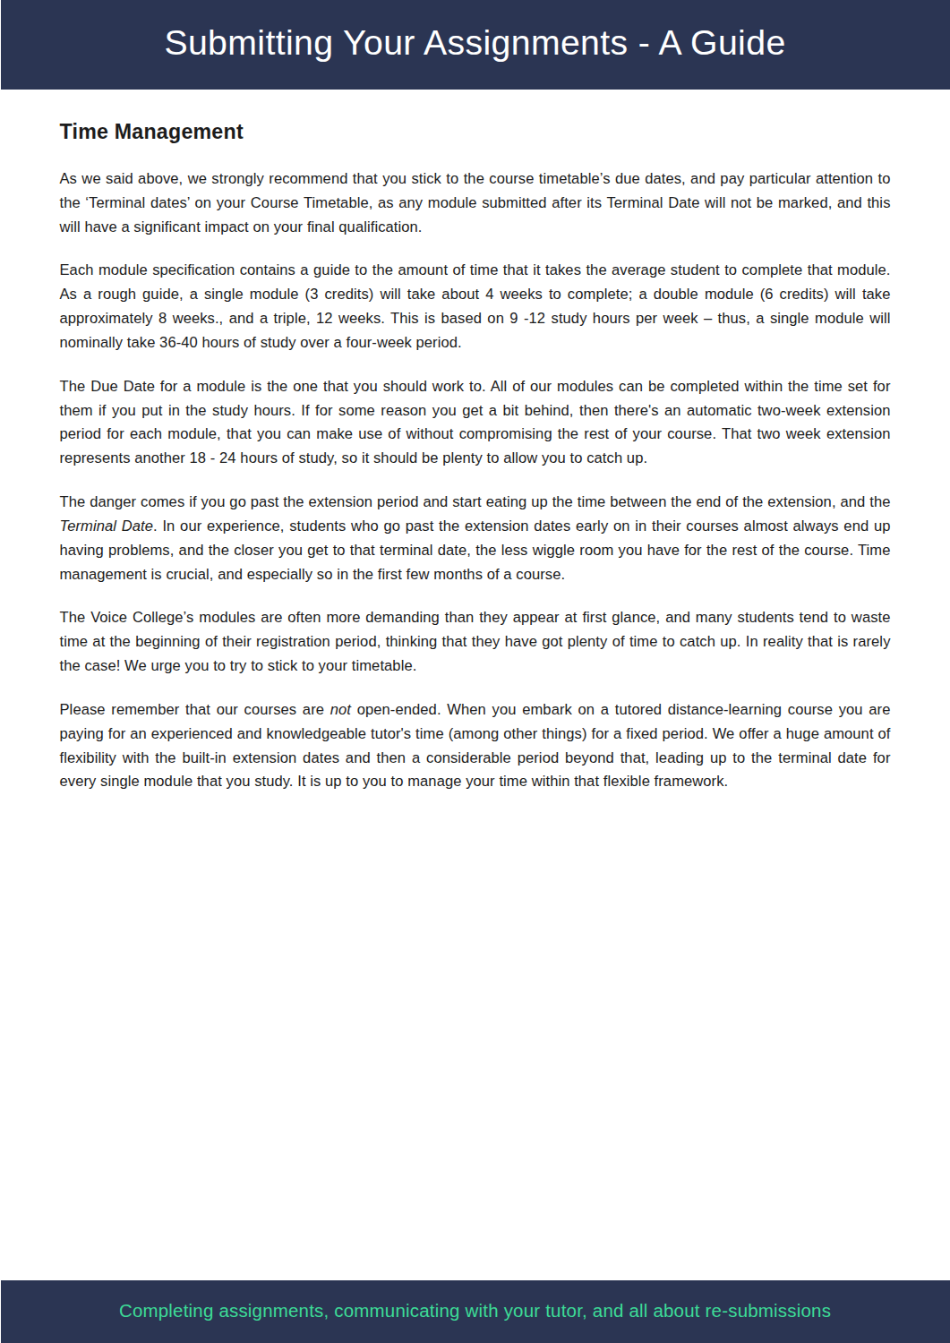Submitting Your Assignments - A Guide
Time Management
As we said above, we strongly recommend that you stick to the course timetable’s due dates, and pay particular attention to the ‘Terminal dates’ on your Course Timetable, as any module submitted after its Terminal Date will not be marked, and this will have a significant impact on your final qualification.
Each module specification contains a guide to the amount of time that it takes the average student to complete that module. As a rough guide, a single module (3 credits) will take about 4 weeks to complete; a double module (6 credits) will take approximately 8 weeks., and a triple, 12 weeks. This is based on 9 -12 study hours per week – thus, a single module will nominally take 36-40 hours of study over a four-week period.
The Due Date for a module is the one that you should work to. All of our modules can be completed within the time set for them if you put in the study hours. If for some reason you get a bit behind, then there's an automatic two-week extension period for each module, that you can make use of without compromising the rest of your course. That two week extension represents another 18 - 24 hours of study, so it should be plenty to allow you to catch up.
The danger comes if you go past the extension period and start eating up the time between the end of the extension, and the Terminal Date. In our experience, students who go past the extension dates early on in their courses almost always end up having problems, and the closer you get to that terminal date, the less wiggle room you have for the rest of the course. Time management is crucial, and especially so in the first few months of a course.
The Voice College’s modules are often more demanding than they appear at first glance, and many students tend to waste time at the beginning of their registration period, thinking that they have got plenty of time to catch up. In reality that is rarely the case! We urge you to try to stick to your timetable.
Please remember that our courses are not open-ended. When you embark on a tutored distance-learning course you are paying for an experienced and knowledgeable tutor's time (among other things) for a fixed period. We offer a huge amount of flexibility with the built-in extension dates and then a considerable period beyond that, leading up to the terminal date for every single module that you study. It is up to you to manage your time within that flexible framework.
Completing assignments, communicating with your tutor, and all about re-submissions